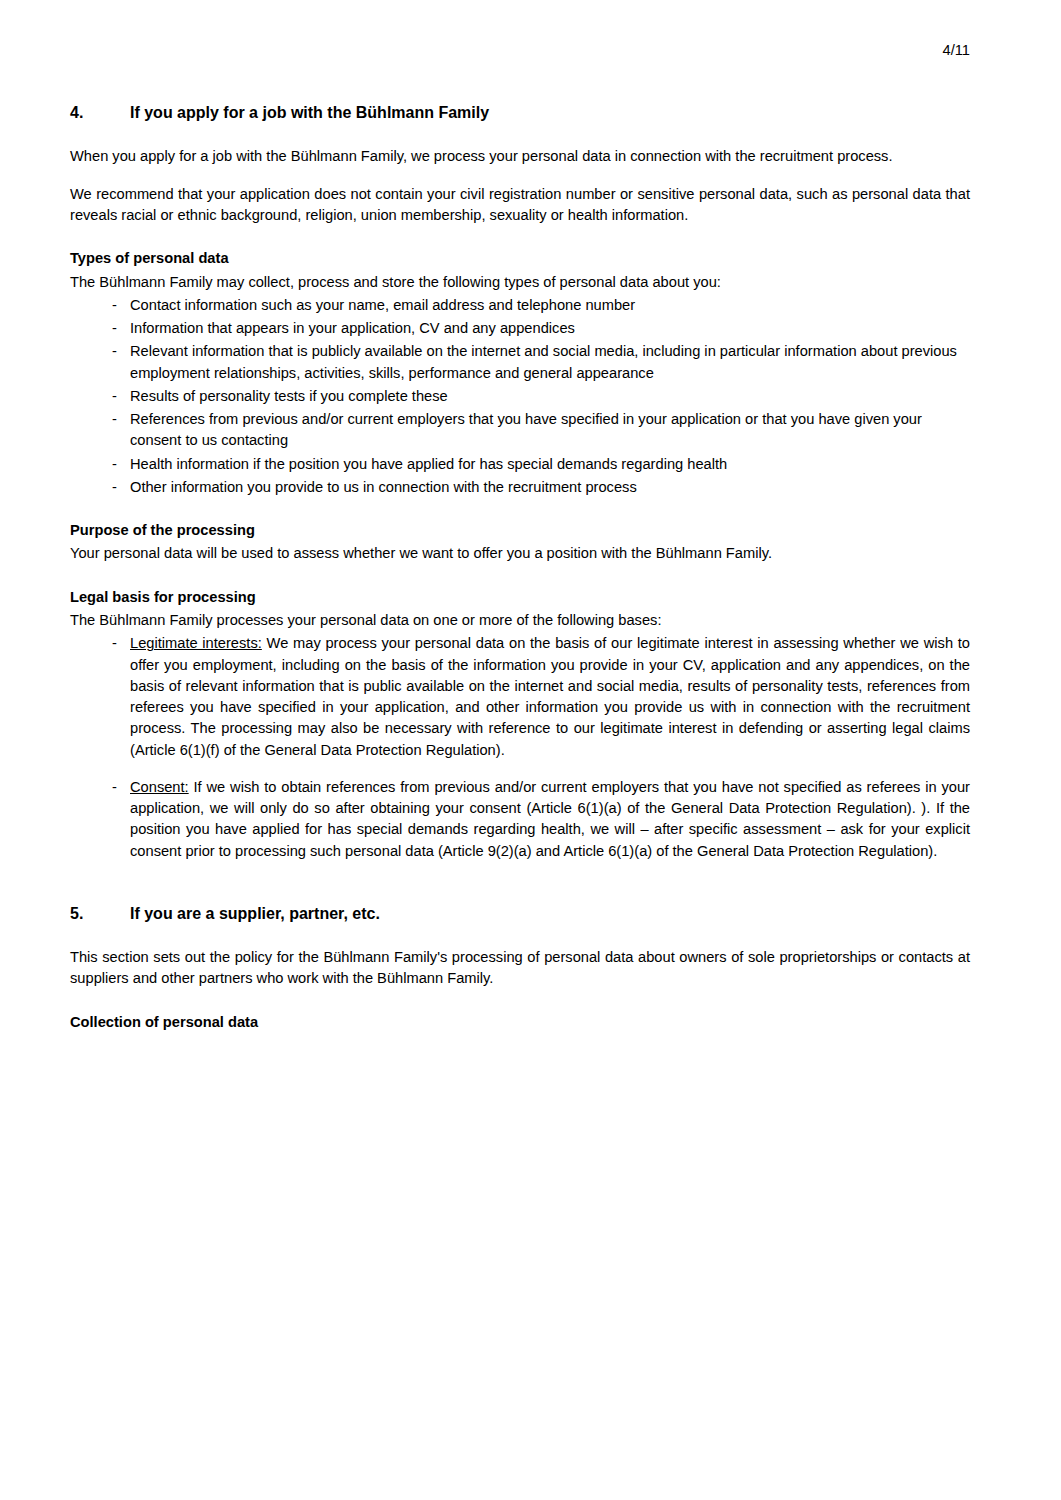4/11
4. If you apply for a job with the Bühlmann Family
When you apply for a job with the Bühlmann Family, we process your personal data in connection with the recruitment process.
We recommend that your application does not contain your civil registration number or sensitive personal data, such as personal data that reveals racial or ethnic background, religion, union membership, sexuality or health information.
Types of personal data
The Bühlmann Family may collect, process and store the following types of personal data about you:
Contact information such as your name, email address and telephone number
Information that appears in your application, CV and any appendices
Relevant information that is publicly available on the internet and social media, including in particular information about previous employment relationships, activities, skills, performance and general appearance
Results of personality tests if you complete these
References from previous and/or current employers that you have specified in your application or that you have given your consent to us contacting
Health information if the position you have applied for has special demands regarding health
Other information you provide to us in connection with the recruitment process
Purpose of the processing
Your personal data will be used to assess whether we want to offer you a position with the Bühlmann Family.
Legal basis for processing
The Bühlmann Family processes your personal data on one or more of the following bases:
Legitimate interests: We may process your personal data on the basis of our legitimate interest in assessing whether we wish to offer you employment, including on the basis of the information you provide in your CV, application and any appendices, on the basis of relevant information that is public available on the internet and social media, results of personality tests, references from referees you have specified in your application, and other information you provide us with in connection with the recruitment process. The processing may also be necessary with reference to our legitimate interest in defending or asserting legal claims (Article 6(1)(f) of the General Data Protection Regulation).
Consent: If we wish to obtain references from previous and/or current employers that you have not specified as referees in your application, we will only do so after obtaining your consent (Article 6(1)(a) of the General Data Protection Regulation). ). If the position you have applied for has special demands regarding health, we will – after specific assessment – ask for your explicit consent prior to processing such personal data (Article 9(2)(a) and Article 6(1)(a) of the General Data Protection Regulation).
5. If you are a supplier, partner, etc.
This section sets out the policy for the Bühlmann Family's processing of personal data about owners of sole proprietorships or contacts at suppliers and other partners who work with the Bühlmann Family.
Collection of personal data